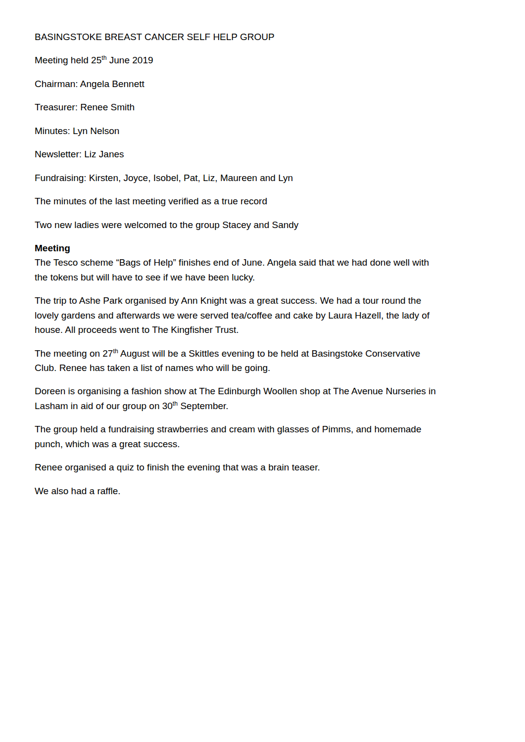BASINGSTOKE BREAST CANCER SELF HELP GROUP
Meeting held 25th June 2019
Chairman: Angela Bennett
Treasurer: Renee Smith
Minutes: Lyn Nelson
Newsletter: Liz Janes
Fundraising: Kirsten, Joyce, Isobel, Pat, Liz, Maureen and Lyn
The minutes of the last meeting verified as a true record
Two new ladies were welcomed to the group Stacey and Sandy
Meeting
The Tesco scheme “Bags of Help” finishes end of June. Angela said that we had done well with the tokens but will have to see if we have been lucky.
The trip to Ashe Park organised by Ann Knight was a great success. We had a tour round the lovely gardens and afterwards we were served tea/coffee and cake by Laura Hazell, the lady of house. All proceeds went to The Kingfisher Trust.
The meeting on 27th August will be a Skittles evening to be held at Basingstoke Conservative Club. Renee has taken a list of names who will be going.
Doreen is organising a fashion show at The Edinburgh Woollen shop at The Avenue Nurseries in Lasham in aid of our group on 30th September.
The group held a fundraising strawberries and cream with glasses of Pimms, and homemade punch, which was a great success.
Renee organised a quiz to finish the evening that was a brain teaser.
We also had a raffle.